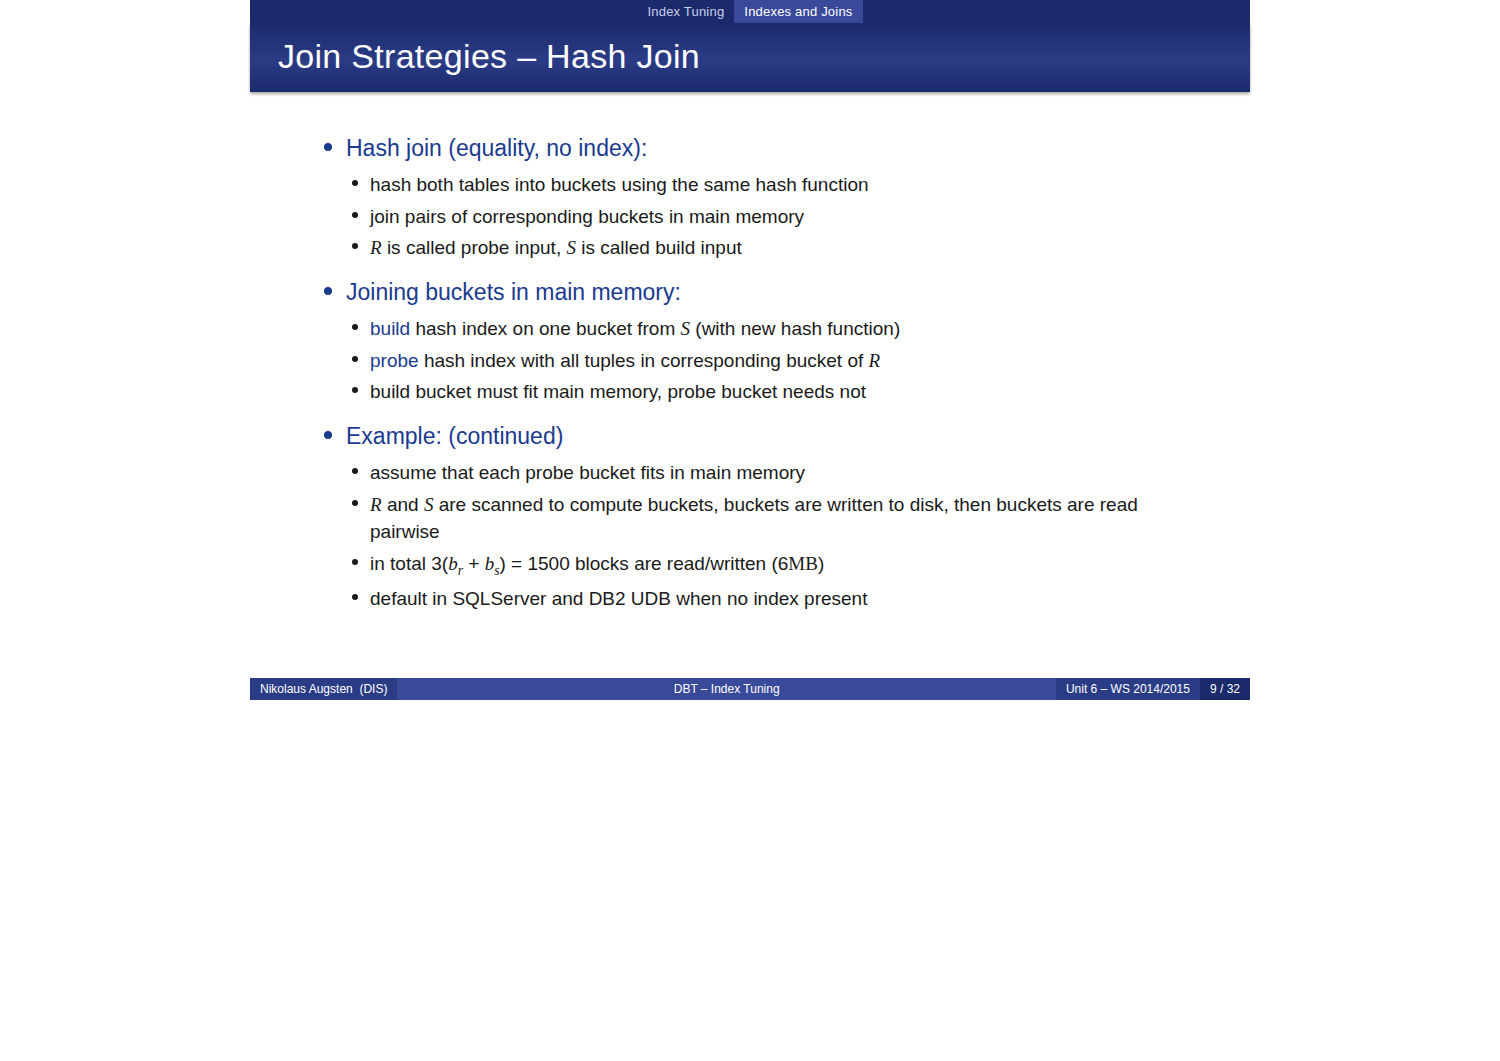Index Tuning Indexes and Joins
Join Strategies – Hash Join
Hash join (equality, no index):
hash both tables into buckets using the same hash function
join pairs of corresponding buckets in main memory
R is called probe input, S is called build input
Joining buckets in main memory:
build hash index on one bucket from S (with new hash function)
probe hash index with all tuples in corresponding bucket of R
build bucket must fit main memory, probe bucket needs not
Example: (continued)
assume that each probe bucket fits in main memory
R and S are scanned to compute buckets, buckets are written to disk, then buckets are read pairwise
in total 3(br + bs) = 1500 blocks are read/written (6MB)
default in SQLServer and DB2 UDB when no index present
Nikolaus Augsten (DIS)
DBT – Index Tuning
Unit 6 – WS 2014/2015
9 / 32